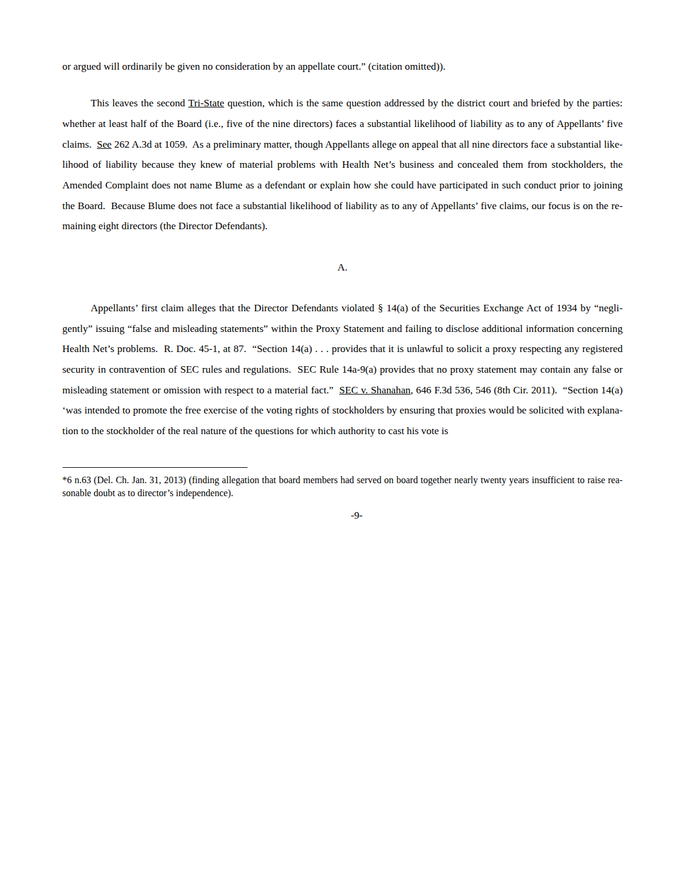or argued will ordinarily be given no consideration by an appellate court.” (citation omitted)).
This leaves the second Tri-State question, which is the same question addressed by the district court and briefed by the parties: whether at least half of the Board (i.e., five of the nine directors) faces a substantial likelihood of liability as to any of Appellants’ five claims. See 262 A.3d at 1059. As a preliminary matter, though Appellants allege on appeal that all nine directors face a substantial likelihood of liability because they knew of material problems with Health Net’s business and concealed them from stockholders, the Amended Complaint does not name Blume as a defendant or explain how she could have participated in such conduct prior to joining the Board. Because Blume does not face a substantial likelihood of liability as to any of Appellants’ five claims, our focus is on the remaining eight directors (the Director Defendants).
A.
Appellants’ first claim alleges that the Director Defendants violated § 14(a) of the Securities Exchange Act of 1934 by “negligently” issuing “false and misleading statements” within the Proxy Statement and failing to disclose additional information concerning Health Net’s problems. R. Doc. 45-1, at 87. “Section 14(a) . . . provides that it is unlawful to solicit a proxy respecting any registered security in contravention of SEC rules and regulations. SEC Rule 14a-9(a) provides that no proxy statement may contain any false or misleading statement or omission with respect to a material fact.” SEC v. Shanahan, 646 F.3d 536, 546 (8th Cir. 2011). “Section 14(a) ‘was intended to promote the free exercise of the voting rights of stockholders by ensuring that proxies would be solicited with explanation to the stockholder of the real nature of the questions for which authority to cast his vote is
*6 n.63 (Del. Ch. Jan. 31, 2013) (finding allegation that board members had served on board together nearly twenty years insufficient to raise reasonable doubt as to director’s independence).
-9-